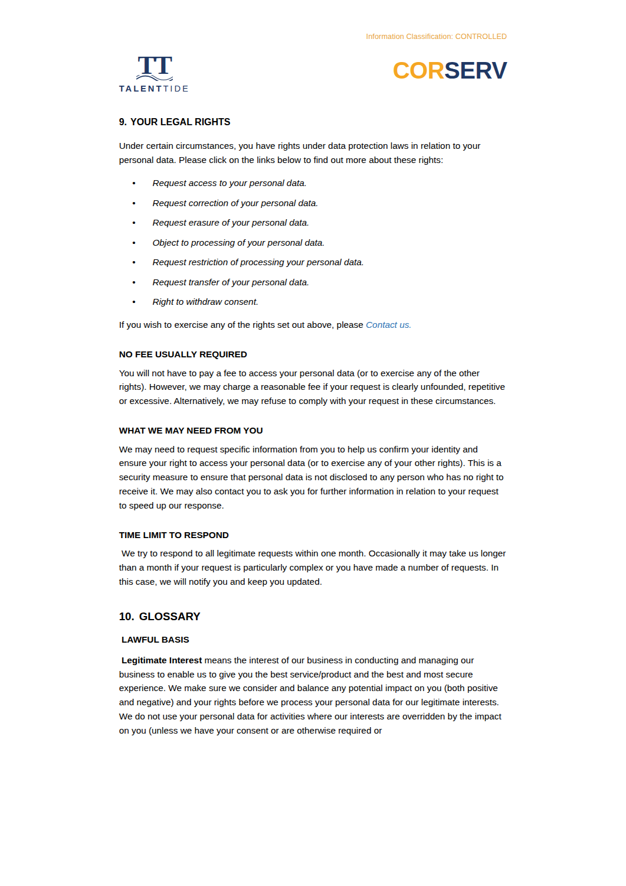Information Classification: CONTROLLED
TT
TALENTTIDE
COR SERV
9. YOUR LEGAL RIGHTS
Under certain circumstances, you have rights under data protection laws in relation to your personal data. Please click on the links below to find out more about these rights:
Request access to your personal data.
Request correction of your personal data.
Request erasure of your personal data.
Object to processing of your personal data.
Request restriction of processing your personal data.
Request transfer of your personal data.
Right to withdraw consent.
If you wish to exercise any of the rights set out above, please Contact us.
NO FEE USUALLY REQUIRED
You will not have to pay a fee to access your personal data (or to exercise any of the other rights). However, we may charge a reasonable fee if your request is clearly unfounded, repetitive or excessive. Alternatively, we may refuse to comply with your request in these circumstances.
WHAT WE MAY NEED FROM YOU
We may need to request specific information from you to help us confirm your identity and ensure your right to access your personal data (or to exercise any of your other rights). This is a security measure to ensure that personal data is not disclosed to any person who has no right to receive it. We may also contact you to ask you for further information in relation to your request to speed up our response.
TIME LIMIT TO RESPOND
We try to respond to all legitimate requests within one month. Occasionally it may take us longer than a month if your request is particularly complex or you have made a number of requests. In this case, we will notify you and keep you updated.
10. GLOSSARY
LAWFUL BASIS
Legitimate Interest means the interest of our business in conducting and managing our business to enable us to give you the best service/product and the best and most secure experience. We make sure we consider and balance any potential impact on you (both positive and negative) and your rights before we process your personal data for our legitimate interests. We do not use your personal data for activities where our interests are overridden by the impact on you (unless we have your consent or are otherwise required or